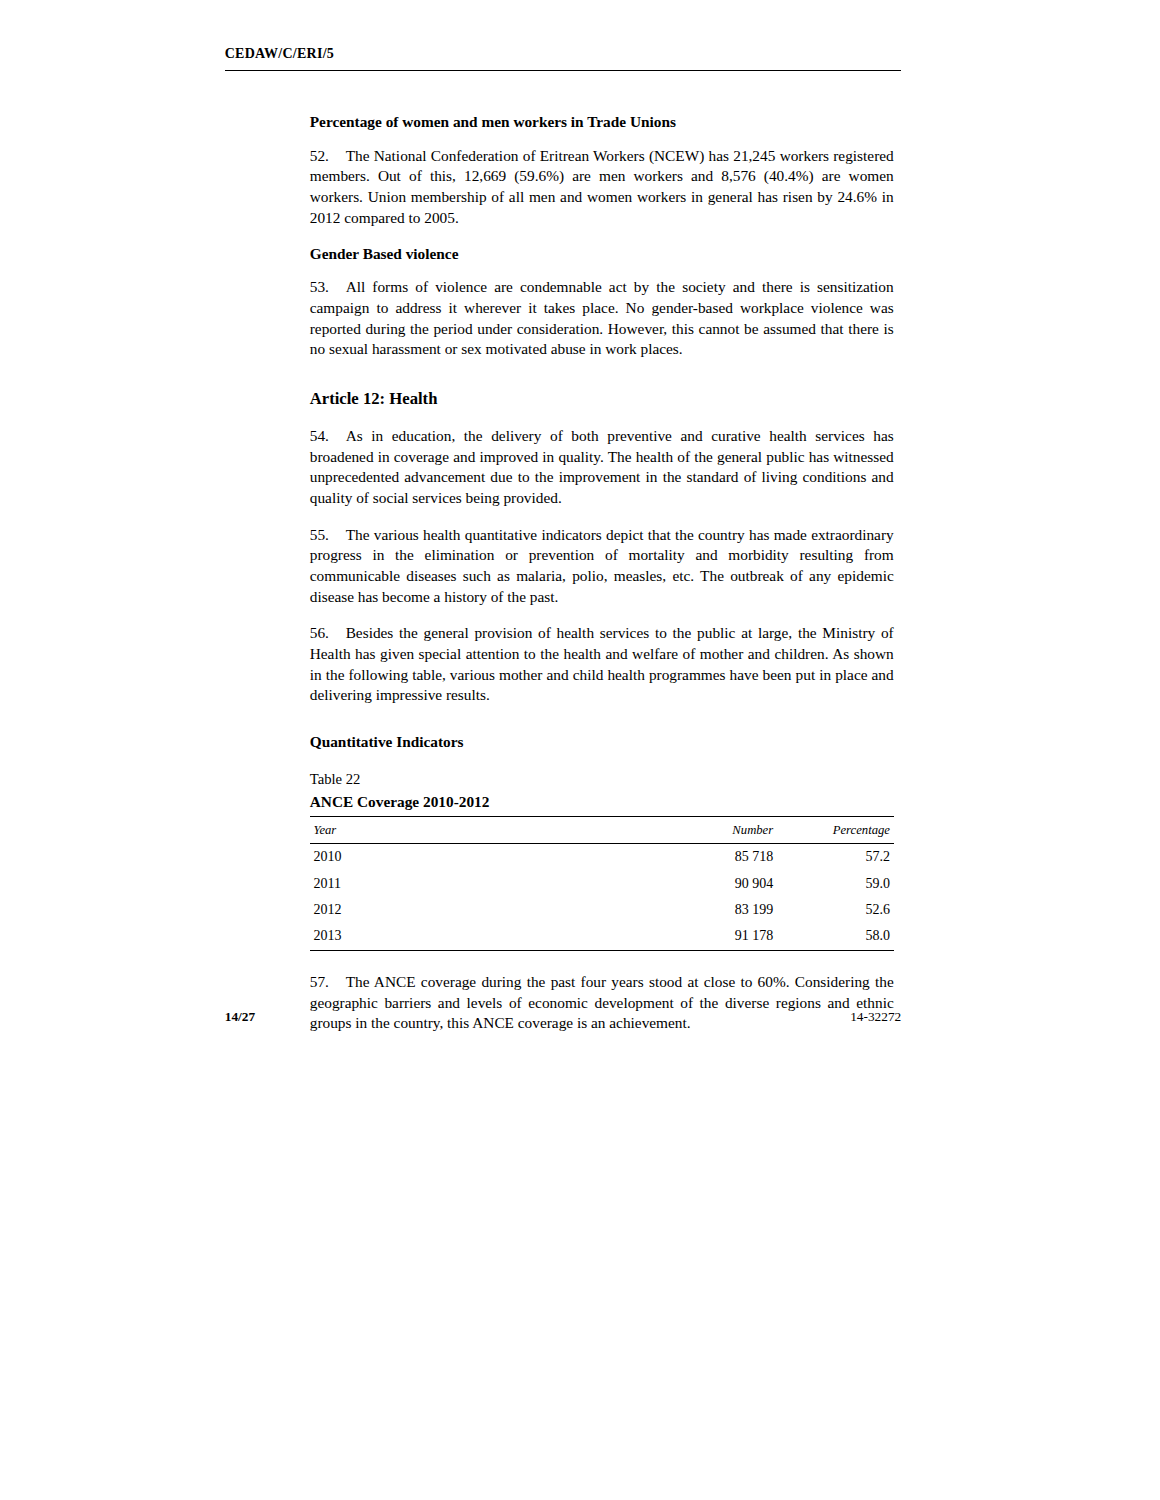CEDAW/C/ERI/5
Percentage of women and men workers in Trade Unions
52. The National Confederation of Eritrean Workers (NCEW) has 21,245 workers registered members. Out of this, 12,669 (59.6%) are men workers and 8,576 (40.4%) are women workers. Union membership of all men and women workers in general has risen by 24.6% in 2012 compared to 2005.
Gender Based violence
53. All forms of violence are condemnable act by the society and there is sensitization campaign to address it wherever it takes place. No gender-based workplace violence was reported during the period under consideration. However, this cannot be assumed that there is no sexual harassment or sex motivated abuse in work places.
Article 12: Health
54. As in education, the delivery of both preventive and curative health services has broadened in coverage and improved in quality. The health of the general public has witnessed unprecedented advancement due to the improvement in the standard of living conditions and quality of social services being provided.
55. The various health quantitative indicators depict that the country has made extraordinary progress in the elimination or prevention of mortality and morbidity resulting from communicable diseases such as malaria, polio, measles, etc. The outbreak of any epidemic disease has become a history of the past.
56. Besides the general provision of health services to the public at large, the Ministry of Health has given special attention to the health and welfare of mother and children. As shown in the following table, various mother and child health programmes have been put in place and delivering impressive results.
Quantitative Indicators
Table 22
ANCE Coverage 2010-2012
| Year | Number | Percentage |
| --- | --- | --- |
| 2010 | 85 718 | 57.2 |
| 2011 | 90 904 | 59.0 |
| 2012 | 83 199 | 52.6 |
| 2013 | 91 178 | 58.0 |
57. The ANCE coverage during the past four years stood at close to 60%. Considering the geographic barriers and levels of economic development of the diverse regions and ethnic groups in the country, this ANCE coverage is an achievement.
14/27 14-32272